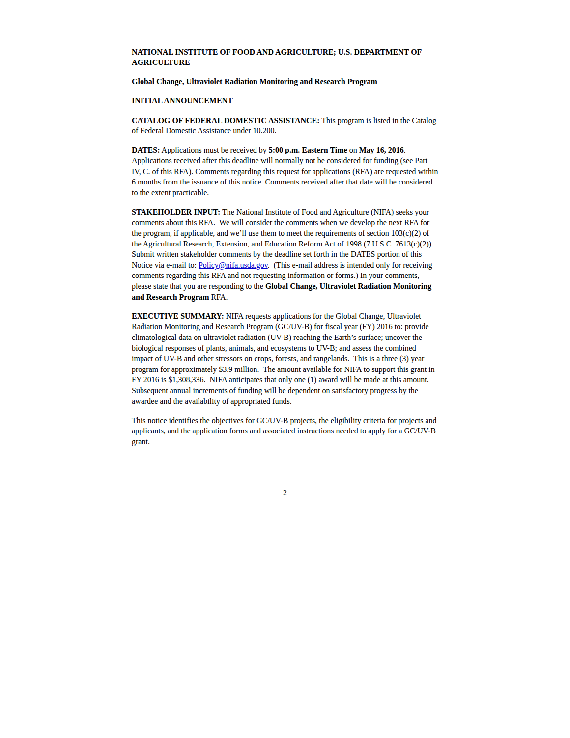NATIONAL INSTITUTE OF FOOD AND AGRICULTURE; U.S. DEPARTMENT OF AGRICULTURE
Global Change, Ultraviolet Radiation Monitoring and Research Program
INITIAL ANNOUNCEMENT
CATALOG OF FEDERAL DOMESTIC ASSISTANCE: This program is listed in the Catalog of Federal Domestic Assistance under 10.200.
DATES: Applications must be received by 5:00 p.m. Eastern Time on May 16, 2016. Applications received after this deadline will normally not be considered for funding (see Part IV, C. of this RFA). Comments regarding this request for applications (RFA) are requested within 6 months from the issuance of this notice. Comments received after that date will be considered to the extent practicable.
STAKEHOLDER INPUT: The National Institute of Food and Agriculture (NIFA) seeks your comments about this RFA. We will consider the comments when we develop the next RFA for the program, if applicable, and we’ll use them to meet the requirements of section 103(c)(2) of the Agricultural Research, Extension, and Education Reform Act of 1998 (7 U.S.C. 7613(c)(2)). Submit written stakeholder comments by the deadline set forth in the DATES portion of this Notice via e-mail to: Policy@nifa.usda.gov. (This e-mail address is intended only for receiving comments regarding this RFA and not requesting information or forms.) In your comments, please state that you are responding to the Global Change, Ultraviolet Radiation Monitoring and Research Program RFA.
EXECUTIVE SUMMARY: NIFA requests applications for the Global Change, Ultraviolet Radiation Monitoring and Research Program (GC/UV-B) for fiscal year (FY) 2016 to: provide climatological data on ultraviolet radiation (UV-B) reaching the Earth’s surface; uncover the biological responses of plants, animals, and ecosystems to UV-B; and assess the combined impact of UV-B and other stressors on crops, forests, and rangelands. This is a three (3) year program for approximately $3.9 million. The amount available for NIFA to support this grant in FY 2016 is $1,308,336. NIFA anticipates that only one (1) award will be made at this amount. Subsequent annual increments of funding will be dependent on satisfactory progress by the awardee and the availability of appropriated funds.
This notice identifies the objectives for GC/UV-B projects, the eligibility criteria for projects and applicants, and the application forms and associated instructions needed to apply for a GC/UV-B grant.
2